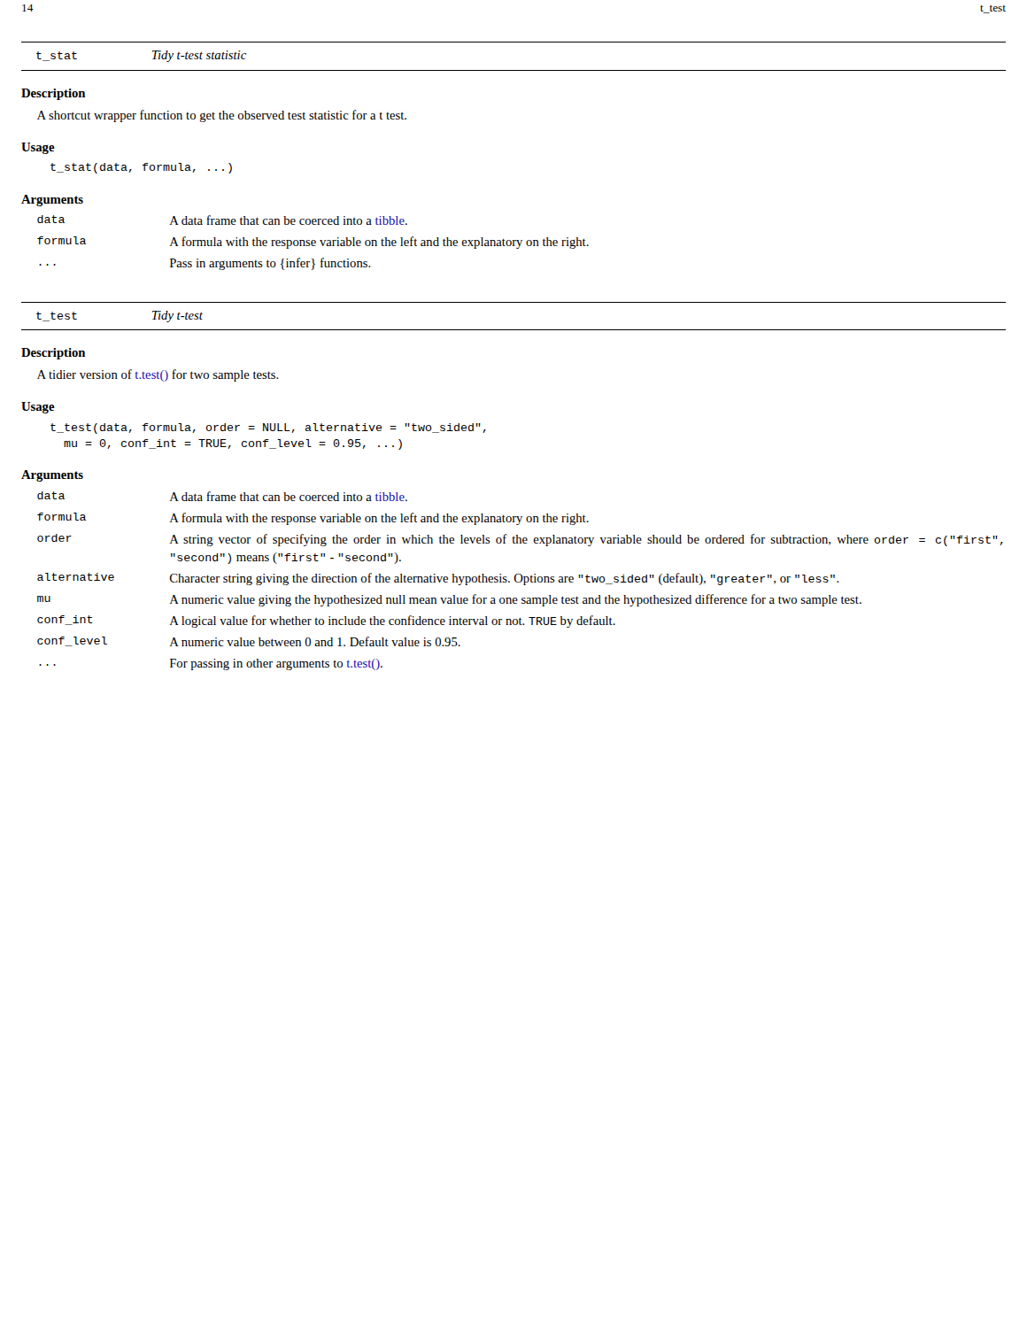14 t_test
t_stat Tidy t-test statistic
Description
A shortcut wrapper function to get the observed test statistic for a t test.
Usage
t_stat(data, formula, ...)
Arguments
data
A data frame that can be coerced into a tibble.
formula
A formula with the response variable on the left and the explanatory on the right.
...
Pass in arguments to {infer} functions.
t_test Tidy t-test
Description
A tidier version of t.test() for two sample tests.
Usage
t_test(data, formula, order = NULL, alternative = "two_sided",
  mu = 0, conf_int = TRUE, conf_level = 0.95, ...)
Arguments
data
A data frame that can be coerced into a tibble.
formula
A formula with the response variable on the left and the explanatory on the right.
order
A string vector of specifying the order in which the levels of the explanatory variable should be ordered for subtraction, where order = c("first", "second") means ("first" - "second").
alternative
Character string giving the direction of the alternative hypothesis. Options are "two_sided" (default), "greater", or "less".
mu
A numeric value giving the hypothesized null mean value for a one sample test and the hypothesized difference for a two sample test.
conf_int
A logical value for whether to include the confidence interval or not. TRUE by default.
conf_level
A numeric value between 0 and 1. Default value is 0.95.
...
For passing in other arguments to t.test().